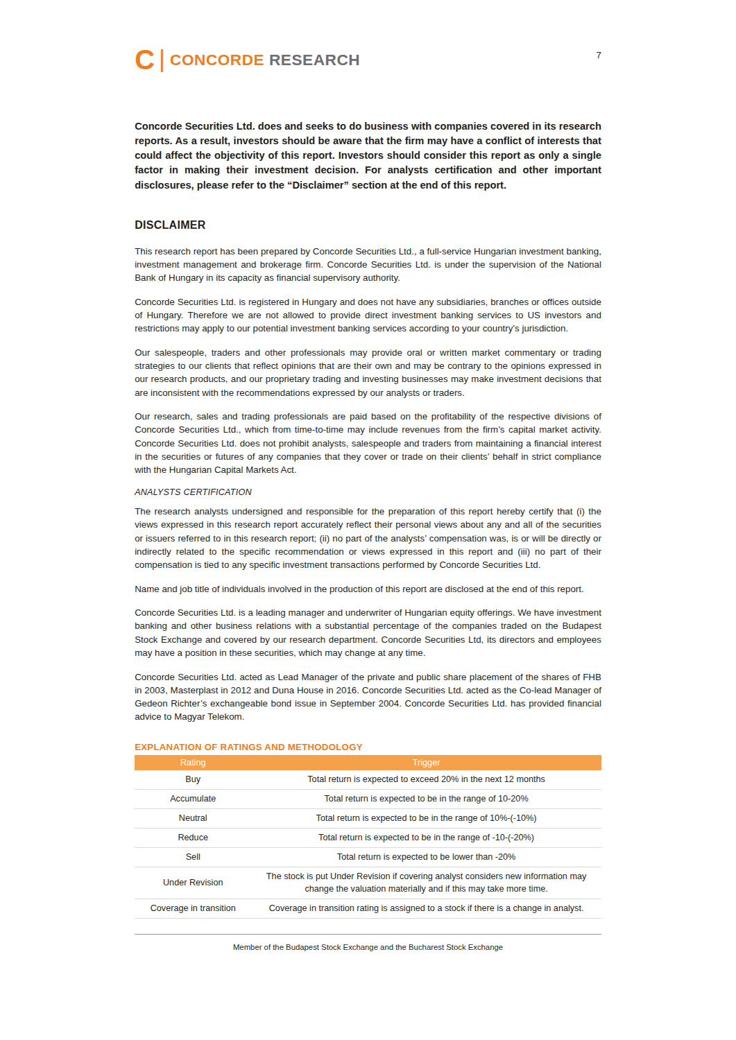C|CONCORDE RESEARCH
7
Concorde Securities Ltd. does and seeks to do business with companies covered in its research reports. As a result, investors should be aware that the firm may have a conflict of interests that could affect the objectivity of this report. Investors should consider this report as only a single factor in making their investment decision. For analysts certification and other important disclosures, please refer to the “Disclaimer” section at the end of this report.
DISCLAIMER
This research report has been prepared by Concorde Securities Ltd., a full-service Hungarian investment banking, investment management and brokerage firm. Concorde Securities Ltd. is under the supervision of the National Bank of Hungary in its capacity as financial supervisory authority.
Concorde Securities Ltd. is registered in Hungary and does not have any subsidiaries, branches or offices outside of Hungary. Therefore we are not allowed to provide direct investment banking services to US investors and restrictions may apply to our potential investment banking services according to your country’s jurisdiction.
Our salespeople, traders and other professionals may provide oral or written market commentary or trading strategies to our clients that reflect opinions that are their own and may be contrary to the opinions expressed in our research products, and our proprietary trading and investing businesses may make investment decisions that are inconsistent with the recommendations expressed by our analysts or traders.
Our research, sales and trading professionals are paid based on the profitability of the respective divisions of Concorde Securities Ltd., which from time-to-time may include revenues from the firm’s capital market activity. Concorde Securities Ltd. does not prohibit analysts, salespeople and traders from maintaining a financial interest in the securities or futures of any companies that they cover or trade on their clients’ behalf in strict compliance with the Hungarian Capital Markets Act.
ANALYSTS CERTIFICATION
The research analysts undersigned and responsible for the preparation of this report hereby certify that (i) the views expressed in this research report accurately reflect their personal views about any and all of the securities or issuers referred to in this research report; (ii) no part of the analysts’ compensation was, is or will be directly or indirectly related to the specific recommendation or views expressed in this report and (iii) no part of their compensation is tied to any specific investment transactions performed by Concorde Securities Ltd.
Name and job title of individuals involved in the production of this report are disclosed at the end of this report.
Concorde Securities Ltd. is a leading manager and underwriter of Hungarian equity offerings. We have investment banking and other business relations with a substantial percentage of the companies traded on the Budapest Stock Exchange and covered by our research department. Concorde Securities Ltd, its directors and employees may have a position in these securities, which may change at any time.
Concorde Securities Ltd. acted as Lead Manager of the private and public share placement of the shares of FHB in 2003, Masterplast in 2012 and Duna House in 2016. Concorde Securities Ltd. acted as the Co-lead Manager of Gedeon Richter’s exchangeable bond issue in September 2004. Concorde Securities Ltd. has provided financial advice to Magyar Telekom.
EXPLANATION OF RATINGS AND METHODOLOGY
| Rating | Trigger |
| --- | --- |
| Buy | Total return is expected to exceed 20% in the next 12 months |
| Accumulate | Total return is expected to be in the range of 10-20% |
| Neutral | Total return is expected to be in the range of 10%-(-10%) |
| Reduce | Total return is expected to be in the range of -10-(-20%) |
| Sell | Total return is expected to be lower than -20% |
| Under Revision | The stock is put Under Revision if covering analyst considers new information may change the valuation materially and if this may take more time. |
| Coverage in transition | Coverage in transition rating is assigned to a stock if there is a change in analyst. |
Member of the Budapest Stock Exchange and the Bucharest Stock Exchange